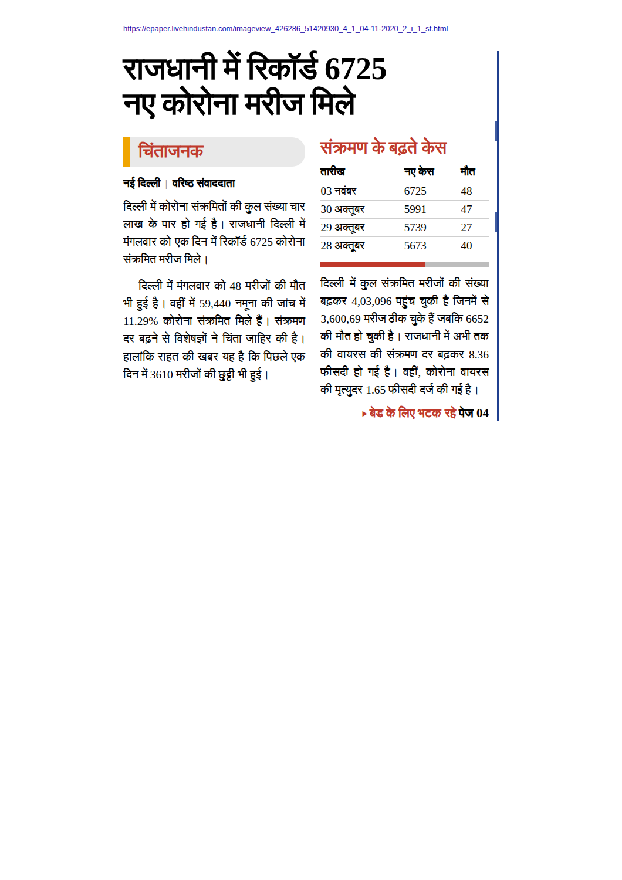https://epaper.livehindustan.com/imageview_426286_51420930_4_1_04-11-2020_2_i_1_sf.html
राजधानी में रिकॉर्ड 6725
नए कोरोना मरीज मिले
चिंताजनक
नई दिल्ली | वरिष्ठ संवाददाता
दिल्ली में कोरोना संक्रमितों की कुल संख्या चार लाख के पार हो गई है। राजधानी दिल्ली में मंगलवार को एक दिन में रिकॉर्ड 6725 कोरोना संक्रमित मरीज मिले।
दिल्ली में मंगलवार को 48 मरीजों की मौत भी हुई है। वहीं में 59,440 नमूना की जांच में 11.29% कोरोना संक्रमित मिले हैं। संक्रमण दर बढ़ने से विशेषज्ञों ने चिंता जाहिर की है। हालांकि राहत की खबर यह है कि पिछले एक दिन में 3610 मरीजों की छुट्टी भी हुई।
संक्रमण के बढ़ते केस
| तारीख | नए केस | मौत |
| --- | --- | --- |
| 03 नवंबर | 6725 | 48 |
| 30 अक्तूबर | 5991 | 47 |
| 29 अक्तूबर | 5739 | 27 |
| 28 अक्तूबर | 5673 | 40 |
दिल्ली में कुल संक्रमित मरीजों की संख्या बढ़कर 4,03,096 पहुंच चुकी है जिनमें से 3,600,69 मरीज ठीक चुके हैं जबकि 6652 की मौत हो चुकी है। राजधानी में अभी तक की वायरस की संक्रमण दर बढ़कर 8.36 फीसदी हो गई है। वहीं, कोरोना वायरस की मृत्युदर 1.65 फीसदी दर्ज की गई है।
▸बेड के लिए भटक रहे पेज 04